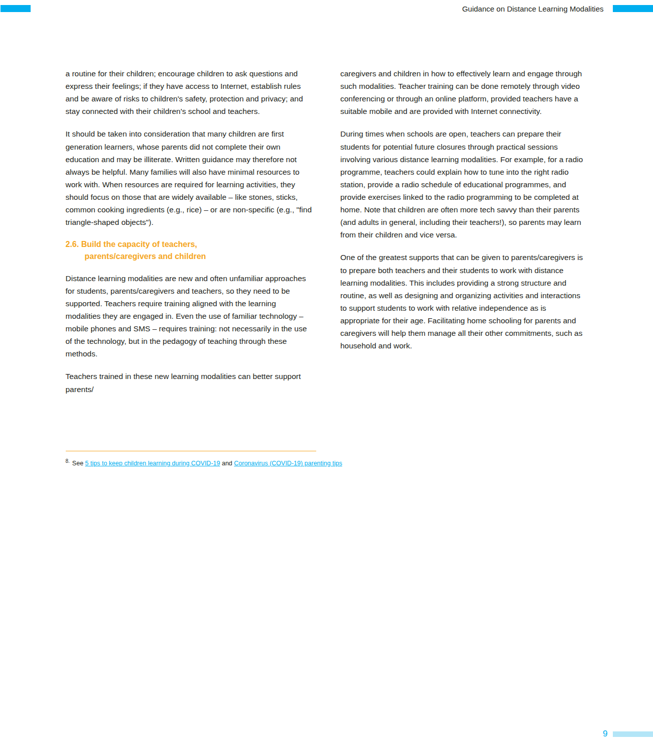Guidance on Distance Learning Modalities
a routine for their children; encourage children to ask questions and express their feelings; if they have access to Internet, establish rules and be aware of risks to children's safety, protection and privacy; and stay connected with their children's school and teachers.
It should be taken into consideration that many children are first generation learners, whose parents did not complete their own education and may be illiterate. Written guidance may therefore not always be helpful. Many families will also have minimal resources to work with. When resources are required for learning activities, they should focus on those that are widely available – like stones, sticks, common cooking ingredients (e.g., rice) – or are non-specific (e.g., "find triangle-shaped objects").
2.6. Build the capacity of teachers, parents/caregivers and children
Distance learning modalities are new and often unfamiliar approaches for students, parents/caregivers and teachers, so they need to be supported. Teachers require training aligned with the learning modalities they are engaged in. Even the use of familiar technology – mobile phones and SMS – requires training: not necessarily in the use of the technology, but in the pedagogy of teaching through these methods.
Teachers trained in these new learning modalities can better support parents/
caregivers and children in how to effectively learn and engage through such modalities. Teacher training can be done remotely through video conferencing or through an online platform, provided teachers have a suitable mobile and are provided with Internet connectivity.
During times when schools are open, teachers can prepare their students for potential future closures through practical sessions involving various distance learning modalities. For example, for a radio programme, teachers could explain how to tune into the right radio station, provide a radio schedule of educational programmes, and provide exercises linked to the radio programming to be completed at home. Note that children are often more tech savvy than their parents (and adults in general, including their teachers!), so parents may learn from their children and vice versa.
One of the greatest supports that can be given to parents/caregivers is to prepare both teachers and their students to work with distance learning modalities. This includes providing a strong structure and routine, as well as designing and organizing activities and interactions to support students to work with relative independence as is appropriate for their age. Facilitating home schooling for parents and caregivers will help them manage all their other commitments, such as household and work.
8.See 5 tips to keep children learning during COVID-19 and Coronavirus (COVID-19) parenting tips
9